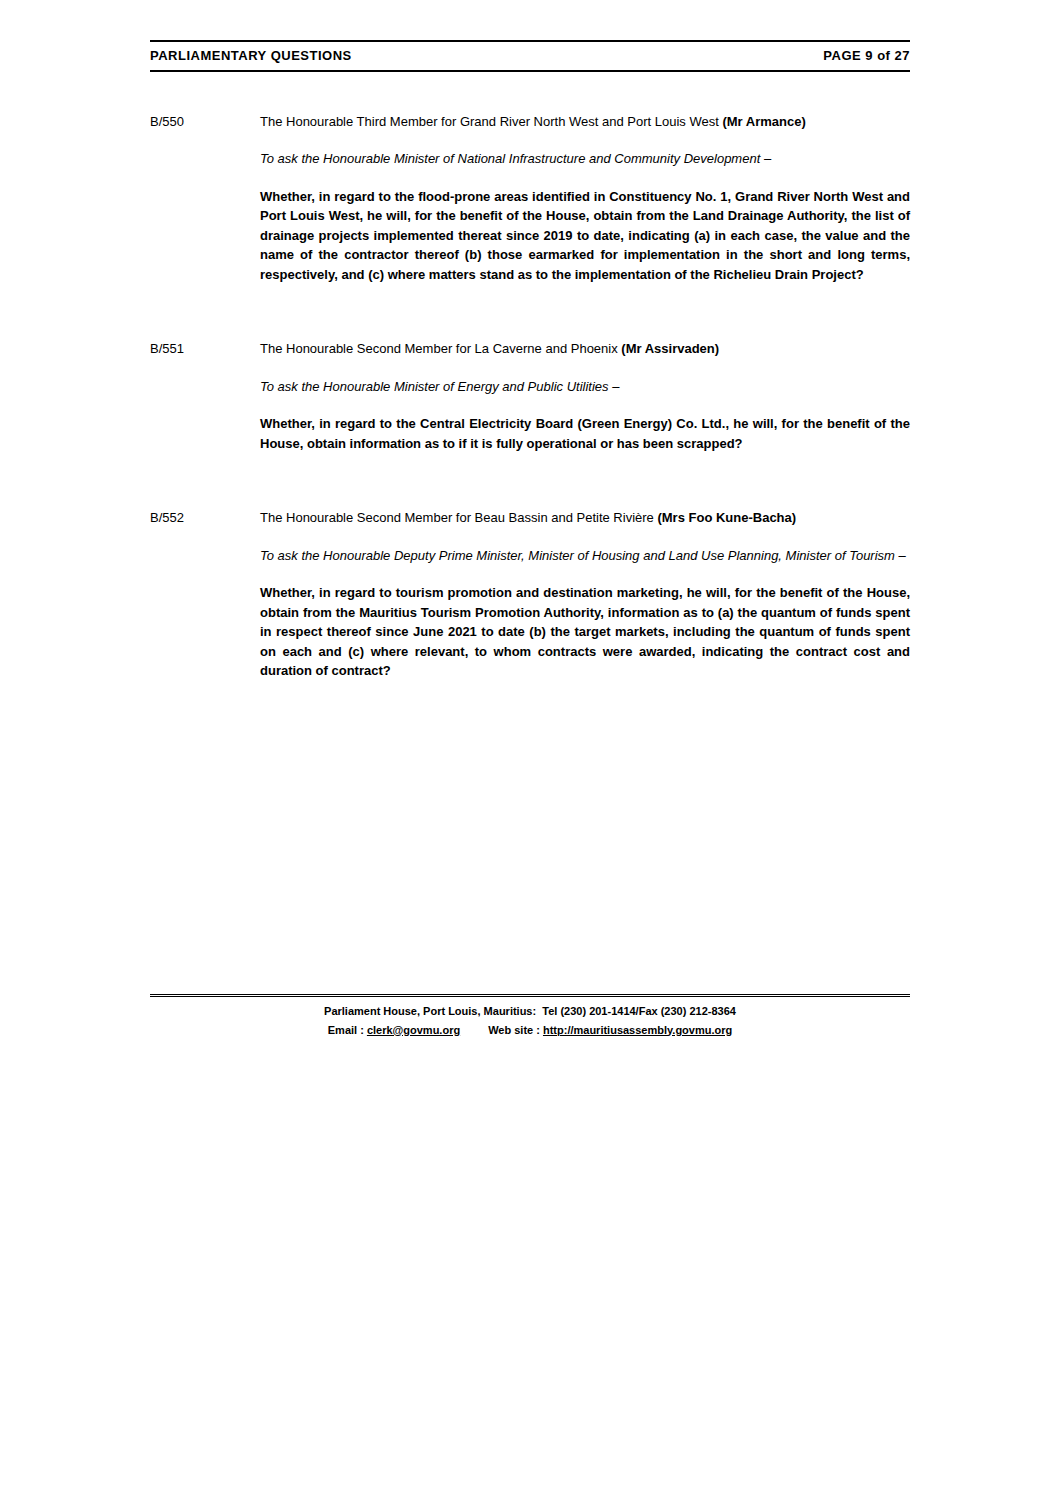PARLIAMENTARY QUESTIONS PAGE 9 of 27
B/550
The Honourable Third Member for Grand River North West and Port Louis West (Mr Armance)
To ask the Honourable Minister of National Infrastructure and Community Development –
Whether, in regard to the flood-prone areas identified in Constituency No. 1, Grand River North West and Port Louis West, he will, for the benefit of the House, obtain from the Land Drainage Authority, the list of drainage projects implemented thereat since 2019 to date, indicating (a) in each case, the value and the name of the contractor thereof (b) those earmarked for implementation in the short and long terms, respectively, and (c) where matters stand as to the implementation of the Richelieu Drain Project?
B/551
The Honourable Second Member for La Caverne and Phoenix (Mr Assirvaden)
To ask the Honourable Minister of Energy and Public Utilities –
Whether, in regard to the Central Electricity Board (Green Energy) Co. Ltd., he will, for the benefit of the House, obtain information as to if it is fully operational or has been scrapped?
B/552
The Honourable Second Member for Beau Bassin and Petite Rivière (Mrs Foo Kune-Bacha)
To ask the Honourable Deputy Prime Minister, Minister of Housing and Land Use Planning, Minister of Tourism –
Whether, in regard to tourism promotion and destination marketing, he will, for the benefit of the House, obtain from the Mauritius Tourism Promotion Authority, information as to (a) the quantum of funds spent in respect thereof since June 2021 to date (b) the target markets, including the quantum of funds spent on each and (c) where relevant, to whom contracts were awarded, indicating the contract cost and duration of contract?
Parliament House, Port Louis, Mauritius: Tel (230) 201-1414/Fax (230) 212-8364
Email : clerk@govmu.org Web site : http://mauritiusassembly.govmu.org